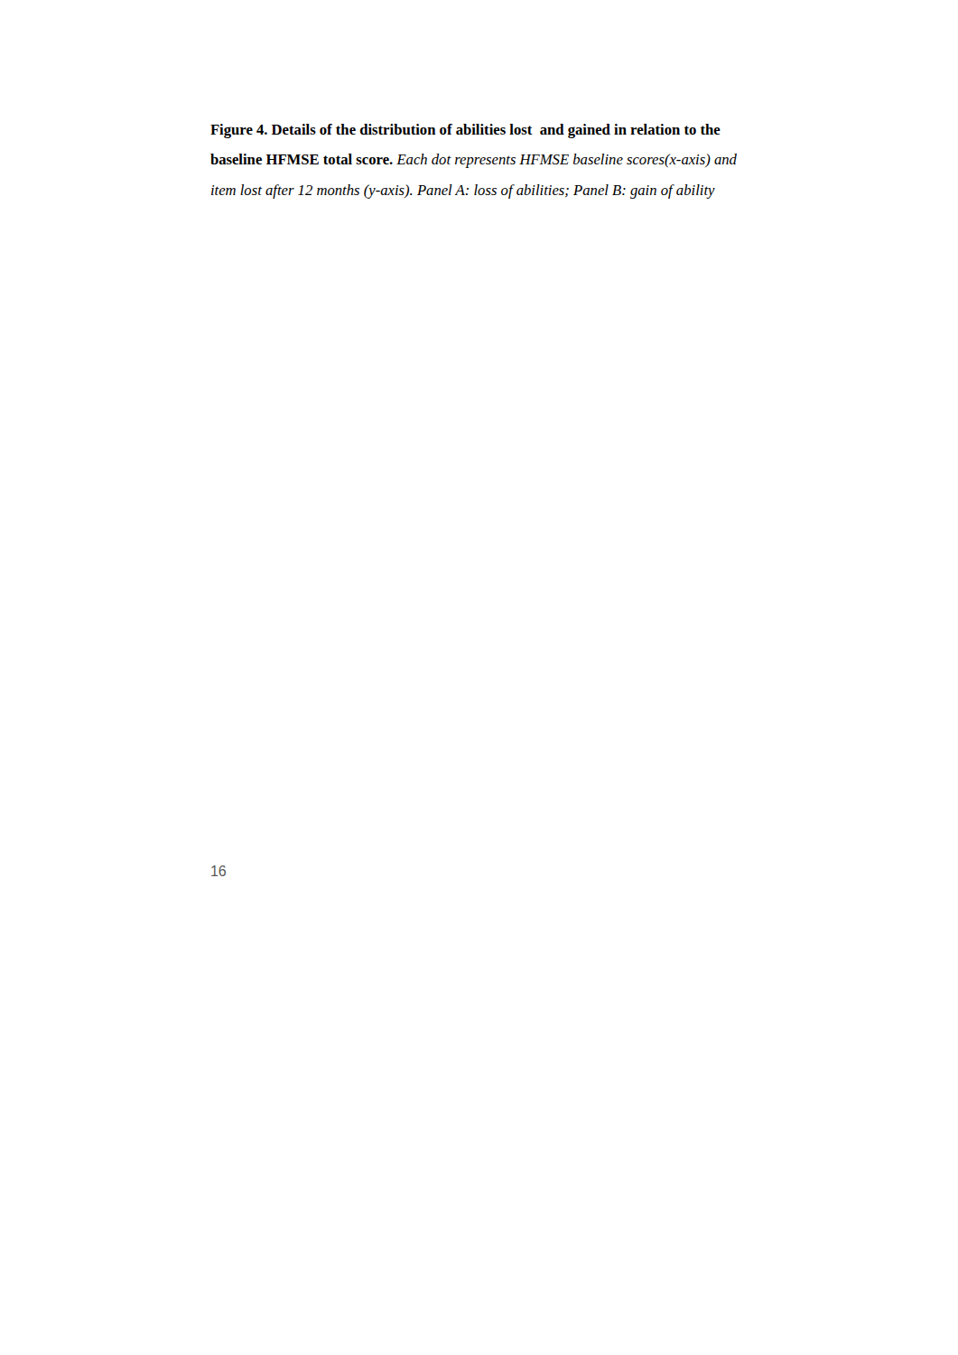Figure 4. Details of the distribution of abilities lost and gained in relation to the baseline HFMSE total score. Each dot represents HFMSE baseline scores(x-axis) and item lost after 12 months (y-axis). Panel A: loss of abilities; Panel B: gain of ability
16